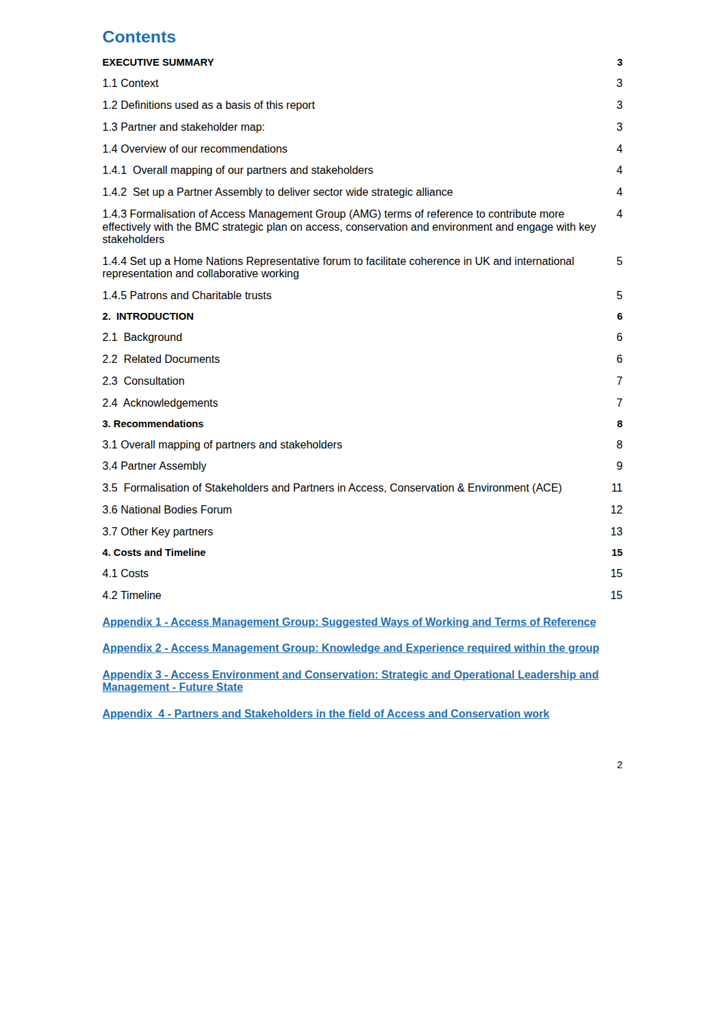Contents
| EXECUTIVE SUMMARY | 3 |
| 1.1 Context | 3 |
| 1.2 Definitions used as a basis of this report | 3 |
| 1.3 Partner and stakeholder map: | 3 |
| 1.4 Overview of our recommendations | 4 |
| 1.4.1 Overall mapping of our partners and stakeholders | 4 |
| 1.4.2 Set up a Partner Assembly to deliver sector wide strategic alliance | 4 |
| 1.4.3 Formalisation of Access Management Group (AMG) terms of reference to contribute more effectively with the BMC strategic plan on access, conservation and environment and engage with key stakeholders | 4 |
| 1.4.4 Set up a Home Nations Representative forum to facilitate coherence in UK and international representation and collaborative working | 5 |
| 1.4.5 Patrons and Charitable trusts | 5 |
| 2. INTRODUCTION | 6 |
| 2.1 Background | 6 |
| 2.2 Related Documents | 6 |
| 2.3 Consultation | 7 |
| 2.4 Acknowledgements | 7 |
| 3. Recommendations | 8 |
| 3.1 Overall mapping of partners and stakeholders | 8 |
| 3.4 Partner Assembly | 9 |
| 3.5 Formalisation of Stakeholders and Partners in Access, Conservation & Environment (ACE) | 11 |
| 3.6 National Bodies Forum | 12 |
| 3.7 Other Key partners | 13 |
| 4. Costs and Timeline | 15 |
| 4.1 Costs | 15 |
| 4.2 Timeline | 15 |
| Appendix 1 - Access Management Group: Suggested Ways of Working and Terms of Reference |
| Appendix 2 - Access Management Group: Knowledge and Experience required within the group |
| Appendix 3 - Access Environment and Conservation: Strategic and Operational Leadership and Management - Future State |
| Appendix 4 - Partners and Stakeholders in the field of Access and Conservation work |
2